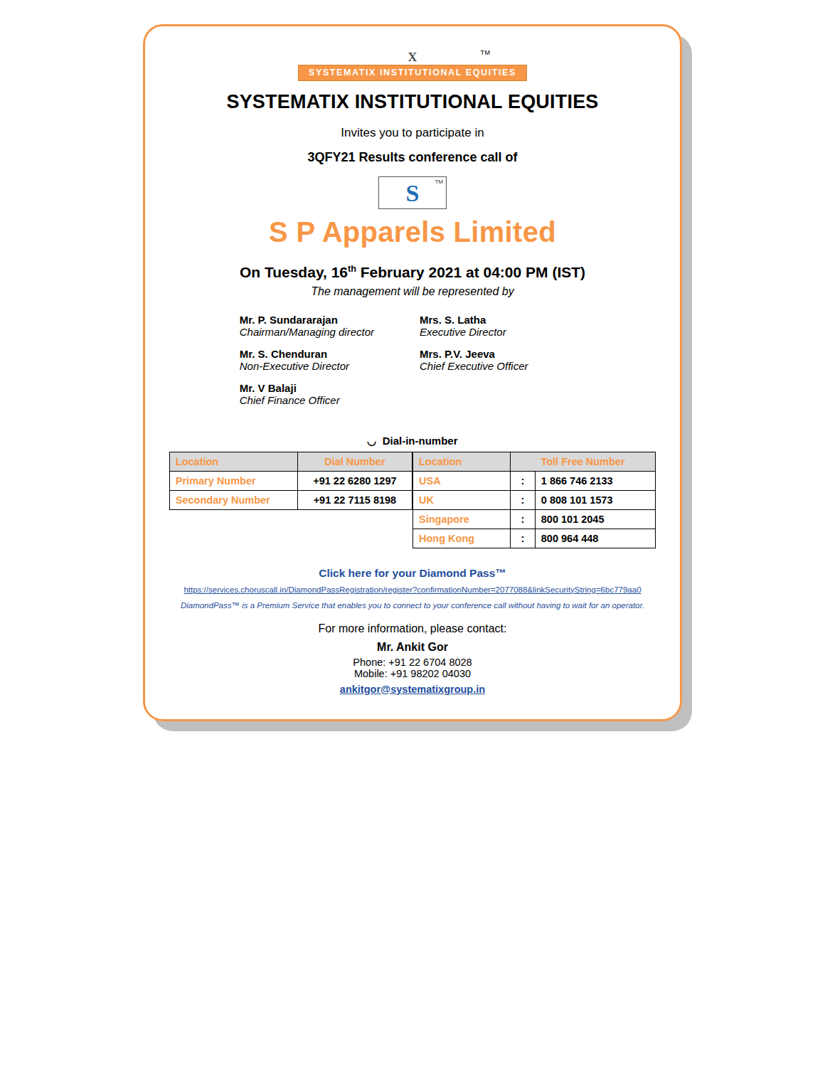x
TM
SYSTEMATIX INSTITUTIONAL EQUITIES
SYSTEMATIX INSTITUTIONAL EQUITIES
Invites you to participate in
3QFY21 Results conference call of
TM S
S P Apparels Limited
On Tuesday, 16th February 2021 at 04:00 PM (IST)
The management will be represented by
| Mr. P. Sundararajan Chairman/Managing director | Mrs. S. Latha Executive Director |
| Mr. S. Chenduran Non-Executive Director | Mrs. P.V. Jeeva Chief Executive Officer |
| Mr. V Balaji Chief Finance Officer | |
◡ Dial-in-number
| Location | Dial Number |
| --- | --- |
| Primary Number | +91 22 6280 1297 |
| Secondary Number | +91 22 7115 8198 |
| Location | Toll Free Number |
| --- | --- |
| USA | : | 1 866 746 2133 |
| UK | : | 0 808 101 1573 |
| Singapore | : | 800 101 2045 |
| Hong Kong | : | 800 964 448 |
Click here for your Diamond Pass™
https://services.choruscall.in/DiamondPassRegistration/register?confirmationNumber=2077088&linkSecurityString=6bc779aa0
DiamondPass™ is a Premium Service that enables you to connect to your conference call without having to wait for an operator.
For more information, please contact:
Mr. Ankit Gor
Phone: +91 22 6704 8028
Mobile: +91 98202 04030
ankitgor@systematixgroup.in